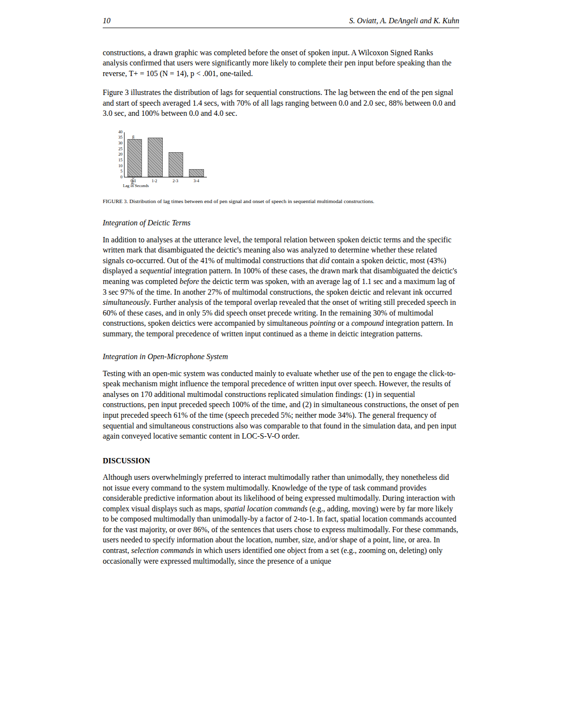10 S. Oviatt, A. DeAngeli and K. Kuhn
constructions, a drawn graphic was completed before the onset of spoken input. A Wilcoxon Signed Ranks analysis confirmed that users were significantly more likely to complete their pen input before speaking than the reverse, T+ = 105 (N = 14), p < .001, one-tailed.
Figure 3 illustrates the distribution of lags for sequential constructions. The lag between the end of the pen signal and start of speech averaged 1.4 secs, with 70% of all lags ranging between 0.0 and 2.0 sec, 88% between 0.0 and 3.0 sec, and 100% between 0.0 and 4.0 sec.
Percentage of Constructions
40 35 30 25 20 15 10 5 0
0-1 1-2 2-3 3-4
Lag in Seconds
FIGURE 3. Distribution of lag times between end of pen signal and onset of speech in sequential multimodal constructions.
Integration of Deictic Terms
In addition to analyses at the utterance level, the temporal relation between spoken deictic terms and the specific written mark that disambiguated the deictic's meaning also was analyzed to determine whether these related signals co-occurred. Out of the 41% of multimodal constructions that did contain a spoken deictic, most (43%) displayed a sequential integration pattern. In 100% of these cases, the drawn mark that disambiguated the deictic's meaning was completed before the deictic term was spoken, with an average lag of 1.1 sec and a maximum lag of 3 sec 97% of the time. In another 27% of multimodal constructions, the spoken deictic and relevant ink occurred simultaneously. Further analysis of the temporal overlap revealed that the onset of writing still preceded speech in 60% of these cases, and in only 5% did speech onset precede writing. In the remaining 30% of multimodal constructions, spoken deictics were accompanied by simultaneous pointing or a compound integration pattern. In summary, the temporal precedence of written input continued as a theme in deictic integration patterns.
Integration in Open-Microphone System
Testing with an open-mic system was conducted mainly to evaluate whether use of the pen to engage the click-to-speak mechanism might influence the temporal precedence of written input over speech. However, the results of analyses on 170 additional multimodal constructions replicated simulation findings: (1) in sequential constructions, pen input preceded speech 100% of the time, and (2) in simultaneous constructions, the onset of pen input preceded speech 61% of the time (speech preceded 5%; neither mode 34%). The general frequency of sequential and simultaneous constructions also was comparable to that found in the simulation data, and pen input again conveyed locative semantic content in LOC-S-V-O order.
DISCUSSION
Although users overwhelmingly preferred to interact multimodally rather than unimodally, they nonetheless did not issue every command to the system multimodally. Knowledge of the type of task command provides considerable predictive information about its likelihood of being expressed multimodally. During interaction with complex visual displays such as maps, spatial location commands (e.g., adding, moving) were by far more likely to be composed multimodally than unimodally-by a factor of 2-to-1. In fact, spatial location commands accounted for the vast majority, or over 86%, of the sentences that users chose to express multimodally. For these commands, users needed to specify information about the location, number, size, and/or shape of a point, line, or area. In contrast, selection commands in which users identified one object from a set (e.g., zooming on, deleting) only occasionally were expressed multimodally, since the presence of a unique